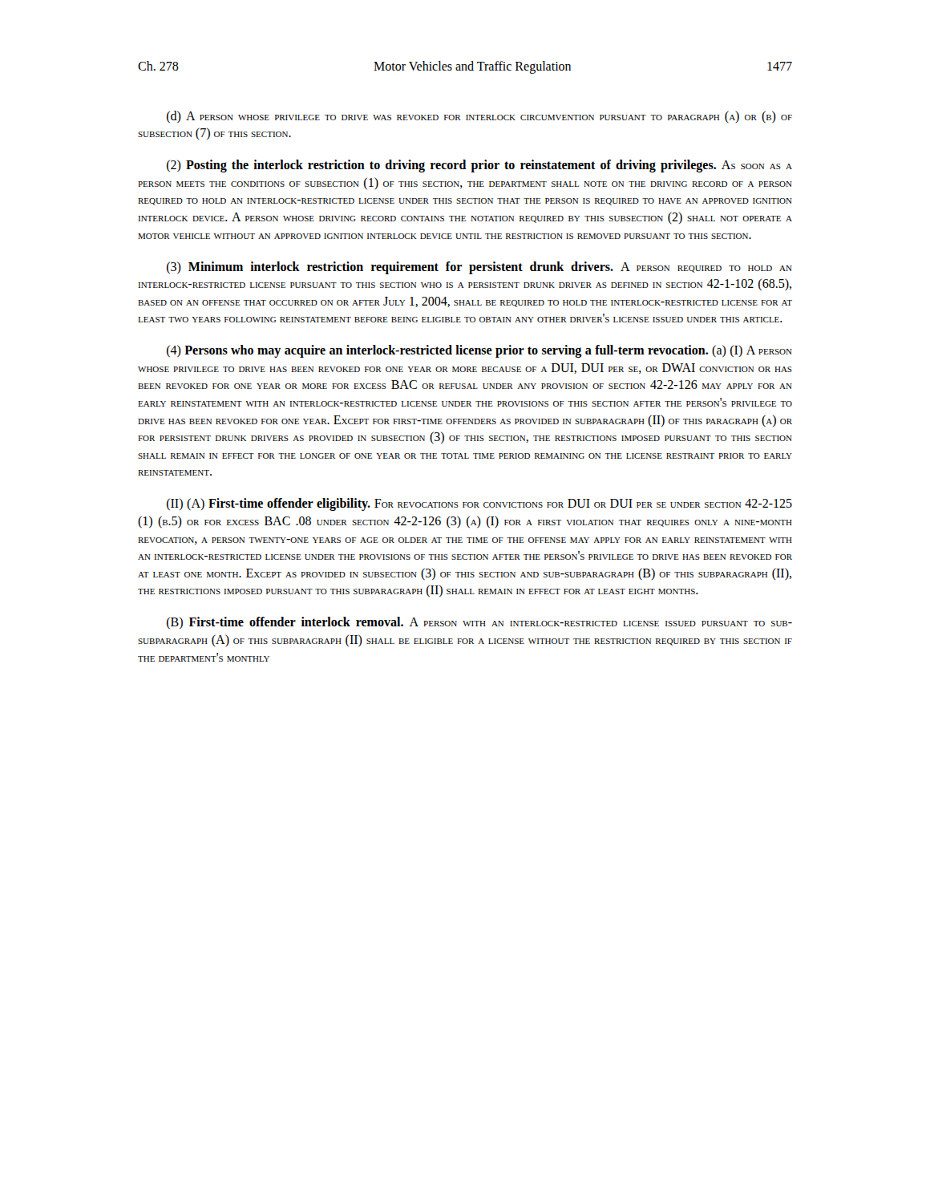Ch. 278 Motor Vehicles and Traffic Regulation 1477
(d) A person whose privilege to drive was revoked for interlock circumvention pursuant to paragraph (a) or (b) of subsection (7) of this section.
(2) Posting the interlock restriction to driving record prior to reinstatement of driving privileges. As soon as a person meets the conditions of subsection (1) of this section, the department shall note on the driving record of a person required to hold an interlock-restricted license under this section that the person is required to have an approved ignition interlock device. A person whose driving record contains the notation required by this subsection (2) shall not operate a motor vehicle without an approved ignition interlock device until the restriction is removed pursuant to this section.
(3) Minimum interlock restriction requirement for persistent drunk drivers. A person required to hold an interlock-restricted license pursuant to this section who is a persistent drunk driver as defined in section 42-1-102 (68.5), based on an offense that occurred on or after July 1, 2004, shall be required to hold the interlock-restricted license for at least two years following reinstatement before being eligible to obtain any other driver's license issued under this article.
(4) Persons who may acquire an interlock-restricted license prior to serving a full-term revocation. (a) (I) A person whose privilege to drive has been revoked for one year or more because of a DUI, DUI per se, or DWAI conviction or has been revoked for one year or more for excess BAC or refusal under any provision of section 42-2-126 may apply for an early reinstatement with an interlock-restricted license under the provisions of this section after the person's privilege to drive has been revoked for one year. Except for first-time offenders as provided in subparagraph (II) of this paragraph (a) or for persistent drunk drivers as provided in subsection (3) of this section, the restrictions imposed pursuant to this section shall remain in effect for the longer of one year or the total time period remaining on the license restraint prior to early reinstatement.
(II) (A) First-time offender eligibility. For revocations for convictions for DUI or DUI per se under section 42-2-125 (1) (b.5) or for excess BAC .08 under section 42-2-126 (3) (a) (I) for a first violation that requires only a nine-month revocation, a person twenty-one years of age or older at the time of the offense may apply for an early reinstatement with an interlock-restricted license under the provisions of this section after the person's privilege to drive has been revoked for at least one month. Except as provided in subsection (3) of this section and sub-subparagraph (B) of this subparagraph (II), the restrictions imposed pursuant to this subparagraph (II) shall remain in effect for at least eight months.
(B) First-time offender interlock removal. A person with an interlock-restricted license issued pursuant to sub-subparagraph (A) of this subparagraph (II) shall be eligible for a license without the restriction required by this section if the department's monthly